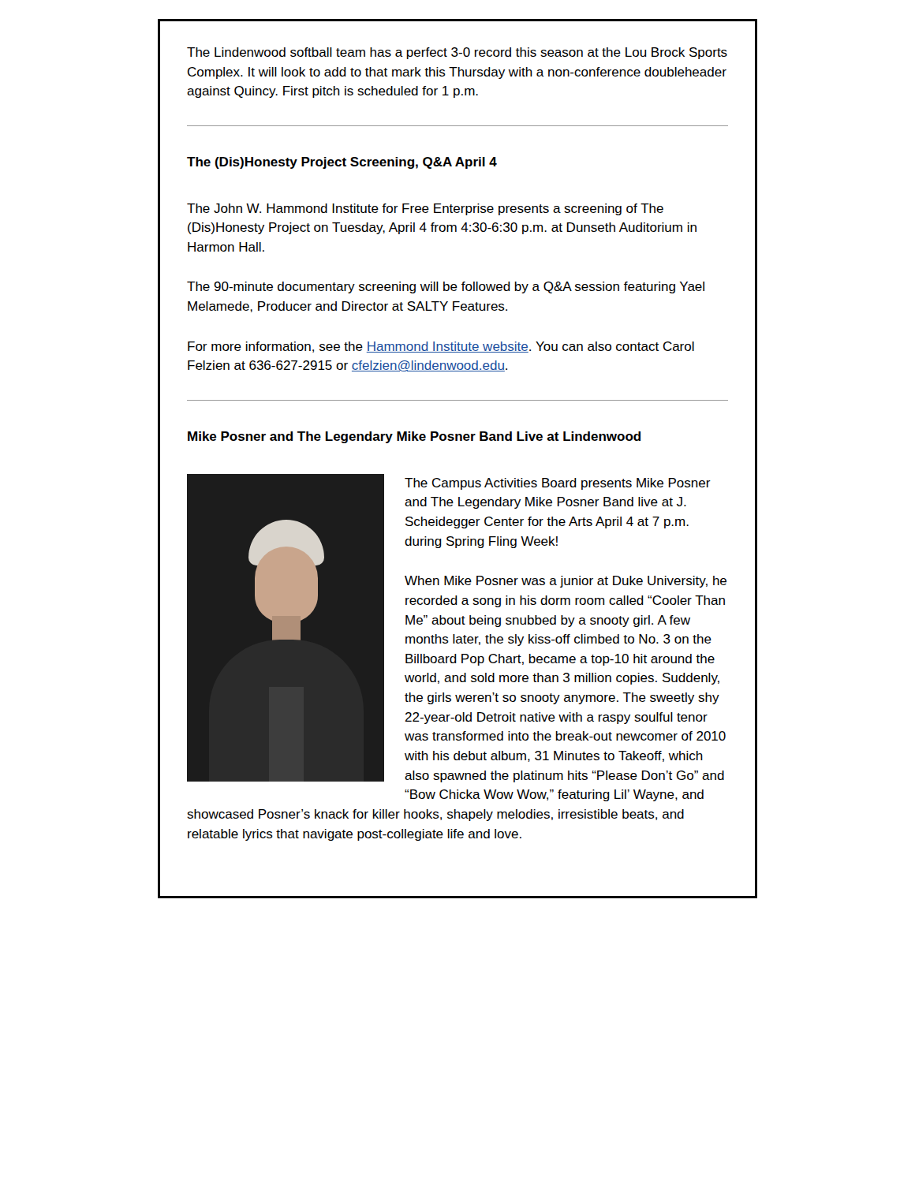The Lindenwood softball team has a perfect 3-0 record this season at the Lou Brock Sports Complex. It will look to add to that mark this Thursday with a non-conference doubleheader against Quincy. First pitch is scheduled for 1 p.m.
The (Dis)Honesty Project Screening, Q&A April 4
The John W. Hammond Institute for Free Enterprise presents a screening of The (Dis)Honesty Project on Tuesday, April 4 from 4:30-6:30 p.m. at Dunseth Auditorium in Harmon Hall.
The 90-minute documentary screening will be followed by a Q&A session featuring Yael Melamede, Producer and Director at SALTY Features.
For more information, see the Hammond Institute website. You can also contact Carol Felzien at 636-627-2915 or cfelzien@lindenwood.edu.
Mike Posner and The Legendary Mike Posner Band Live at Lindenwood
The Campus Activities Board presents Mike Posner and The Legendary Mike Posner Band live at J. Scheidegger Center for the Arts April 4 at 7 p.m. during Spring Fling Week!
When Mike Posner was a junior at Duke University, he recorded a song in his dorm room called “Cooler Than Me” about being snubbed by a snooty girl. A few months later, the sly kiss-off climbed to No. 3 on the Billboard Pop Chart, became a top-10 hit around the world, and sold more than 3 million copies. Suddenly, the girls weren’t so snooty anymore. The sweetly shy 22-year-old Detroit native with a raspy soulful tenor was transformed into the break-out newcomer of 2010 with his debut album, 31 Minutes to Takeoff, which also spawned the platinum hits “Please Don’t Go” and “Bow Chicka Wow Wow,” featuring Lil’ Wayne, and showcased Posner’s knack for killer hooks, shapely melodies, irresistible beats, and relatable lyrics that navigate post-collegiate life and love.